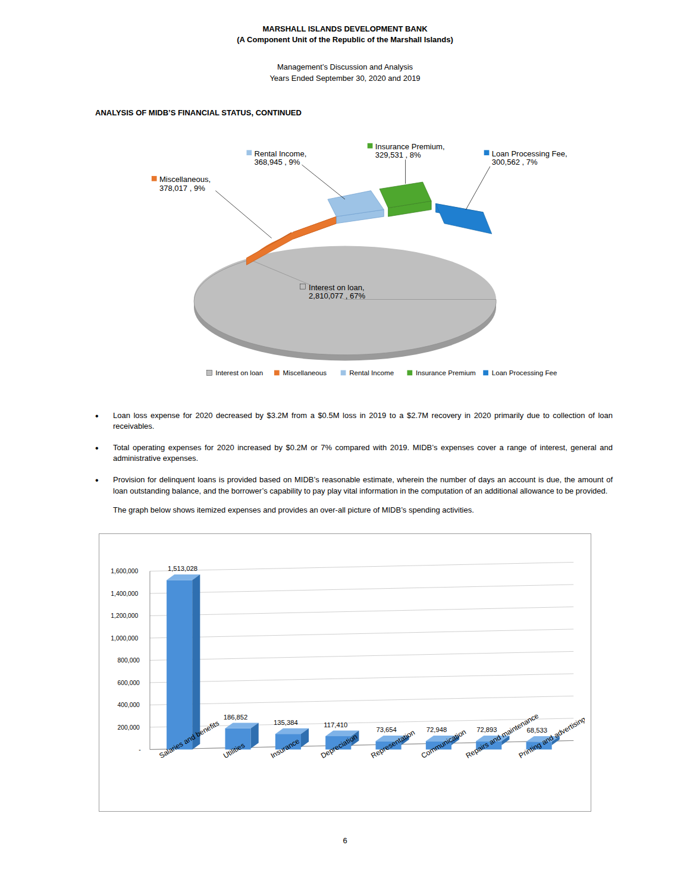MARSHALL ISLANDS DEVELOPMENT BANK
(A Component Unit of the Republic of the Marshall Islands)
Management’s Discussion and Analysis
Years Ended September 30, 2020 and 2019
ANALYSIS OF MIDB’S FINANCIAL STATUS, CONTINUED
Rental Income, 368,945 , 9% Insurance Premium, 329,531 , 8% Loan Processing Fee, 300,562 , 7% Miscellaneous, 378,017 , 9% Interest on loan, 2,810,077 , 67% Interest on loan Miscellaneous Rental Income Insurance Premium Loan Processing Fee
Loan loss expense for 2020 decreased by $3.2M from a $0.5M loss in 2019 to a $2.7M recovery in 2020 primarily due to collection of loan receivables.
Total operating expenses for 2020 increased by $0.2M or 7% compared with 2019. MIDB’s expenses cover a range of interest, general and administrative expenses.
Provision for delinquent loans is provided based on MIDB’s reasonable estimate, wherein the number of days an account is due, the amount of loan outstanding balance, and the borrower’s capability to pay play vital information in the computation of an additional allowance to be provided.
The graph below shows itemized expenses and provides an over-all picture of MIDB’s spending activities.
1,600,000 1,400,000 1,200,000 1,000,000 800,000 600,000 400,000 200,000 - 1,513,028 186,852 135,384 117,410 73,654 72,948 72,893 68,533 Salaries and benefits Utilities Insurance Depreciation Representation Communication Repairs and maintenance Printing and advertising
6